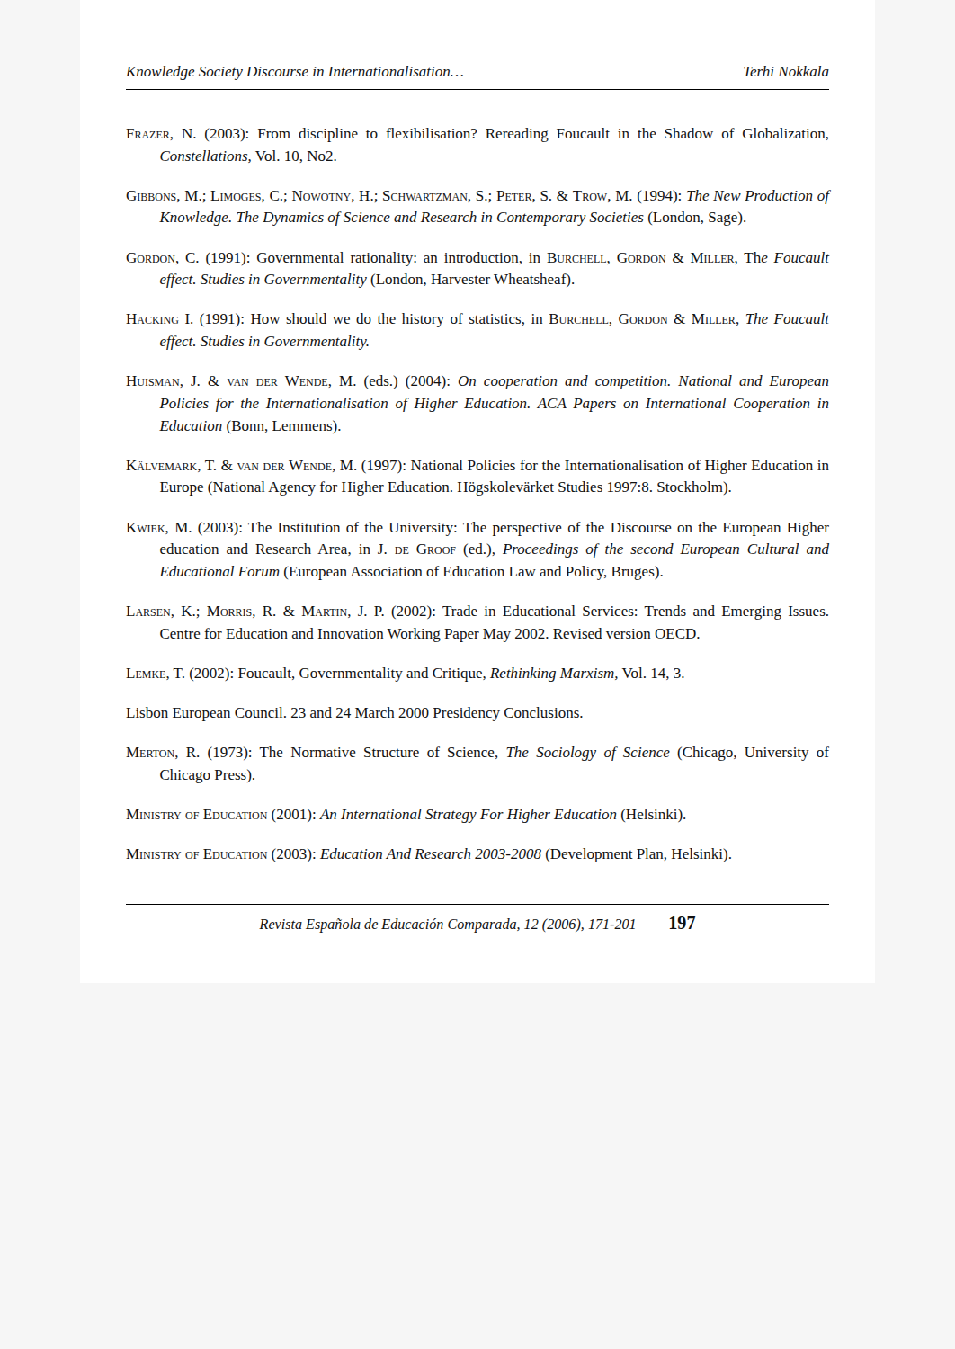Knowledge Society Discourse in Internationalisation… Terhi Nokkala
Frazer, N. (2003): From discipline to flexibilisation? Rereading Foucault in the Shadow of Globalization, Constellations, Vol. 10, No2.
Gibbons, M.; Limoges, C.; Nowotny, H.; Schwartzman, S.; Peter, S. & Trow, M. (1994): The New Production of Knowledge. The Dynamics of Science and Research in Contemporary Societies (London, Sage).
Gordon, C. (1991): Governmental rationality: an introduction, in Burchell, Gordon & Miller, The Foucault effect. Studies in Governmentality (London, Harvester Wheatsheaf).
Hacking I. (1991): How should we do the history of statistics, in Burchell, Gordon & Miller, The Foucault effect. Studies in Governmentality.
Huisman, J. & van der Wende, M. (eds.) (2004): On cooperation and competition. National and European Policies for the Internationalisation of Higher Education. ACA Papers on International Cooperation in Education (Bonn, Lemmens).
Kälvemark, T. & van der Wende, M. (1997): National Policies for the Internationalisation of Higher Education in Europe (National Agency for Higher Education. Högskolevärket Studies 1997:8. Stockholm).
Kwiek, M. (2003): The Institution of the University: The perspective of the Discourse on the European Higher education and Research Area, in J. de Groof (ed.), Proceedings of the second European Cultural and Educational Forum (European Association of Education Law and Policy, Bruges).
Larsen, K.; Morris, R. & Martin, J. P. (2002): Trade in Educational Services: Trends and Emerging Issues. Centre for Education and Innovation Working Paper May 2002. Revised version OECD.
Lemke, T. (2002): Foucault, Governmentality and Critique, Rethinking Marxism, Vol. 14, 3.
Lisbon European Council. 23 and 24 March 2000 Presidency Conclusions.
Merton, R. (1973): The Normative Structure of Science, The Sociology of Science (Chicago, University of Chicago Press).
Ministry of Education (2001): An International Strategy For Higher Education (Helsinki).
Ministry of Education (2003): Education And Research 2003-2008 (Development Plan, Helsinki).
Revista Española de Educación Comparada, 12 (2006), 171-201 197